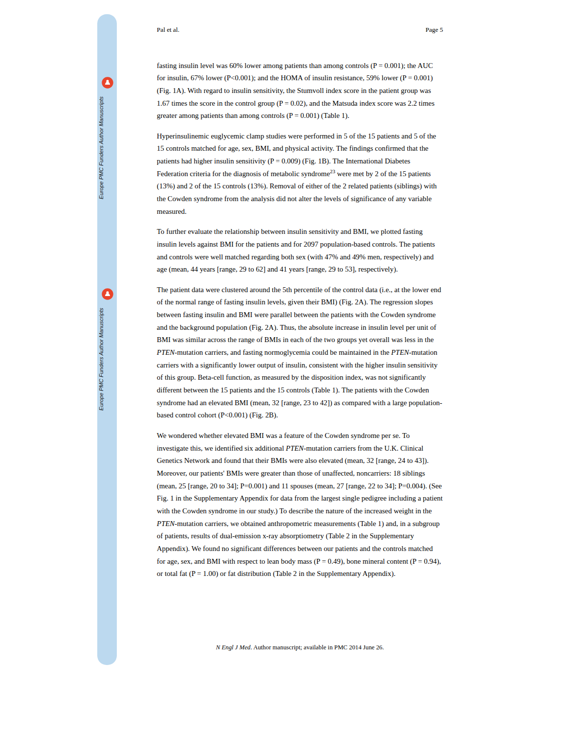Europe PMC Funders Author Manuscripts
Europe PMC Funders Author Manuscripts
Pal et al. Page 5
fasting insulin level was 60% lower among patients than among controls (P = 0.001); the AUC for insulin, 67% lower (P<0.001); and the HOMA of insulin resistance, 59% lower (P = 0.001) (Fig. 1A). With regard to insulin sensitivity, the Stumvoll index score in the patient group was 1.67 times the score in the control group (P = 0.02), and the Matsuda index score was 2.2 times greater among patients than among controls (P = 0.001) (Table 1).
Hyperinsulinemic euglycemic clamp studies were performed in 5 of the 15 patients and 5 of the 15 controls matched for age, sex, BMI, and physical activity. The findings confirmed that the patients had higher insulin sensitivity (P = 0.009) (Fig. 1B). The International Diabetes Federation criteria for the diagnosis of metabolic syndrome23 were met by 2 of the 15 patients (13%) and 2 of the 15 controls (13%). Removal of either of the 2 related patients (siblings) with the Cowden syndrome from the analysis did not alter the levels of significance of any variable measured.
To further evaluate the relationship between insulin sensitivity and BMI, we plotted fasting insulin levels against BMI for the patients and for 2097 population-based controls. The patients and controls were well matched regarding both sex (with 47% and 49% men, respectively) and age (mean, 44 years [range, 29 to 62] and 41 years [range, 29 to 53], respectively).
The patient data were clustered around the 5th percentile of the control data (i.e., at the lower end of the normal range of fasting insulin levels, given their BMI) (Fig. 2A). The regression slopes between fasting insulin and BMI were parallel between the patients with the Cowden syndrome and the background population (Fig. 2A). Thus, the absolute increase in insulin level per unit of BMI was similar across the range of BMIs in each of the two groups yet overall was less in the PTEN-mutation carriers, and fasting normoglycemia could be maintained in the PTEN-mutation carriers with a significantly lower output of insulin, consistent with the higher insulin sensitivity of this group. Beta-cell function, as measured by the disposition index, was not significantly different between the 15 patients and the 15 controls (Table 1). The patients with the Cowden syndrome had an elevated BMI (mean, 32 [range, 23 to 42]) as compared with a large population-based control cohort (P<0.001) (Fig. 2B).
We wondered whether elevated BMI was a feature of the Cowden syndrome per se. To investigate this, we identified six additional PTEN-mutation carriers from the U.K. Clinical Genetics Network and found that their BMIs were also elevated (mean, 32 [range, 24 to 43]). Moreover, our patients' BMIs were greater than those of unaffected, noncarriers: 18 siblings (mean, 25 [range, 20 to 34]; P=0.001) and 11 spouses (mean, 27 [range, 22 to 34]; P=0.004). (See Fig. 1 in the Supplementary Appendix for data from the largest single pedigree including a patient with the Cowden syndrome in our study.) To describe the nature of the increased weight in the PTEN-mutation carriers, we obtained anthropometric measurements (Table 1) and, in a subgroup of patients, results of dual-emission x-ray absorptiometry (Table 2 in the Supplementary Appendix). We found no significant differences between our patients and the controls matched for age, sex, and BMI with respect to lean body mass (P = 0.49), bone mineral content (P = 0.94), or total fat (P = 1.00) or fat distribution (Table 2 in the Supplementary Appendix).
N Engl J Med. Author manuscript; available in PMC 2014 June 26.